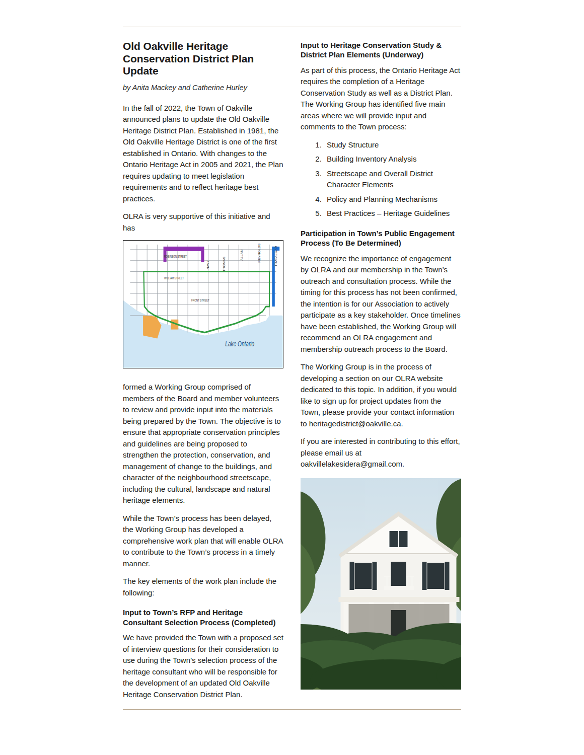Old Oakville Heritage Conservation District Plan Update
by Anita Mackey and Catherine Hurley
In the fall of 2022, the Town of Oakville announced plans to update the Old Oakville Heritage District Plan. Established in 1981, the Old Oakville Heritage District is one of the first established in Ontario. With changes to the Ontario Heritage Act in 2005 and 2021, the Plan requires updating to meet legislation requirements and to reflect heritage best practices.
OLRA is very supportive of this initiative and has
ROBINSON STREET WILLIAM STREET FRONT STREET NAVY THOMAS ALLAN REYNOLDS TRAFALGAR Lake Ontario
formed a Working Group comprised of members of the Board and member volunteers to review and provide input into the materials being prepared by the Town. The objective is to ensure that appropriate conservation principles and guidelines are being proposed to strengthen the protection, conservation, and management of change to the buildings, and character of the neighbourhood streetscape, including the cultural, landscape and natural heritage elements.
While the Town’s process has been delayed, the Working Group has developed a comprehensive work plan that will enable OLRA to contribute to the Town’s process in a timely manner.
The key elements of the work plan include the following:
Input to Town’s RFP and Heritage Consultant Selection Process (Completed)
We have provided the Town with a proposed set of interview questions for their consideration to use during the Town’s selection process of the heritage consultant who will be responsible for the development of an updated Old Oakville Heritage Conservation District Plan.
Input to Heritage Conservation Study & District Plan Elements (Underway)
As part of this process, the Ontario Heritage Act requires the completion of a Heritage Conservation Study as well as a District Plan. The Working Group has identified five main areas where we will provide input and comments to the Town process:
Study Structure
Building Inventory Analysis
Streetscape and Overall District Character Elements
Policy and Planning Mechanisms
Best Practices – Heritage Guidelines
Participation in Town’s Public Engagement Process (To Be Determined)
We recognize the importance of engagement by OLRA and our membership in the Town’s outreach and consultation process. While the timing for this process has not been confirmed, the intention is for our Association to actively participate as a key stakeholder. Once timelines have been established, the Working Group will recommend an OLRA engagement and membership outreach process to the Board.
The Working Group is in the process of developing a section on our OLRA website dedicated to this topic. In addition, if you would like to sign up for project updates from the Town, please provide your contact information to heritagedistrict@oakville.ca.
If you are interested in contributing to this effort, please email us at oakvillelakesidera@gmail.com.